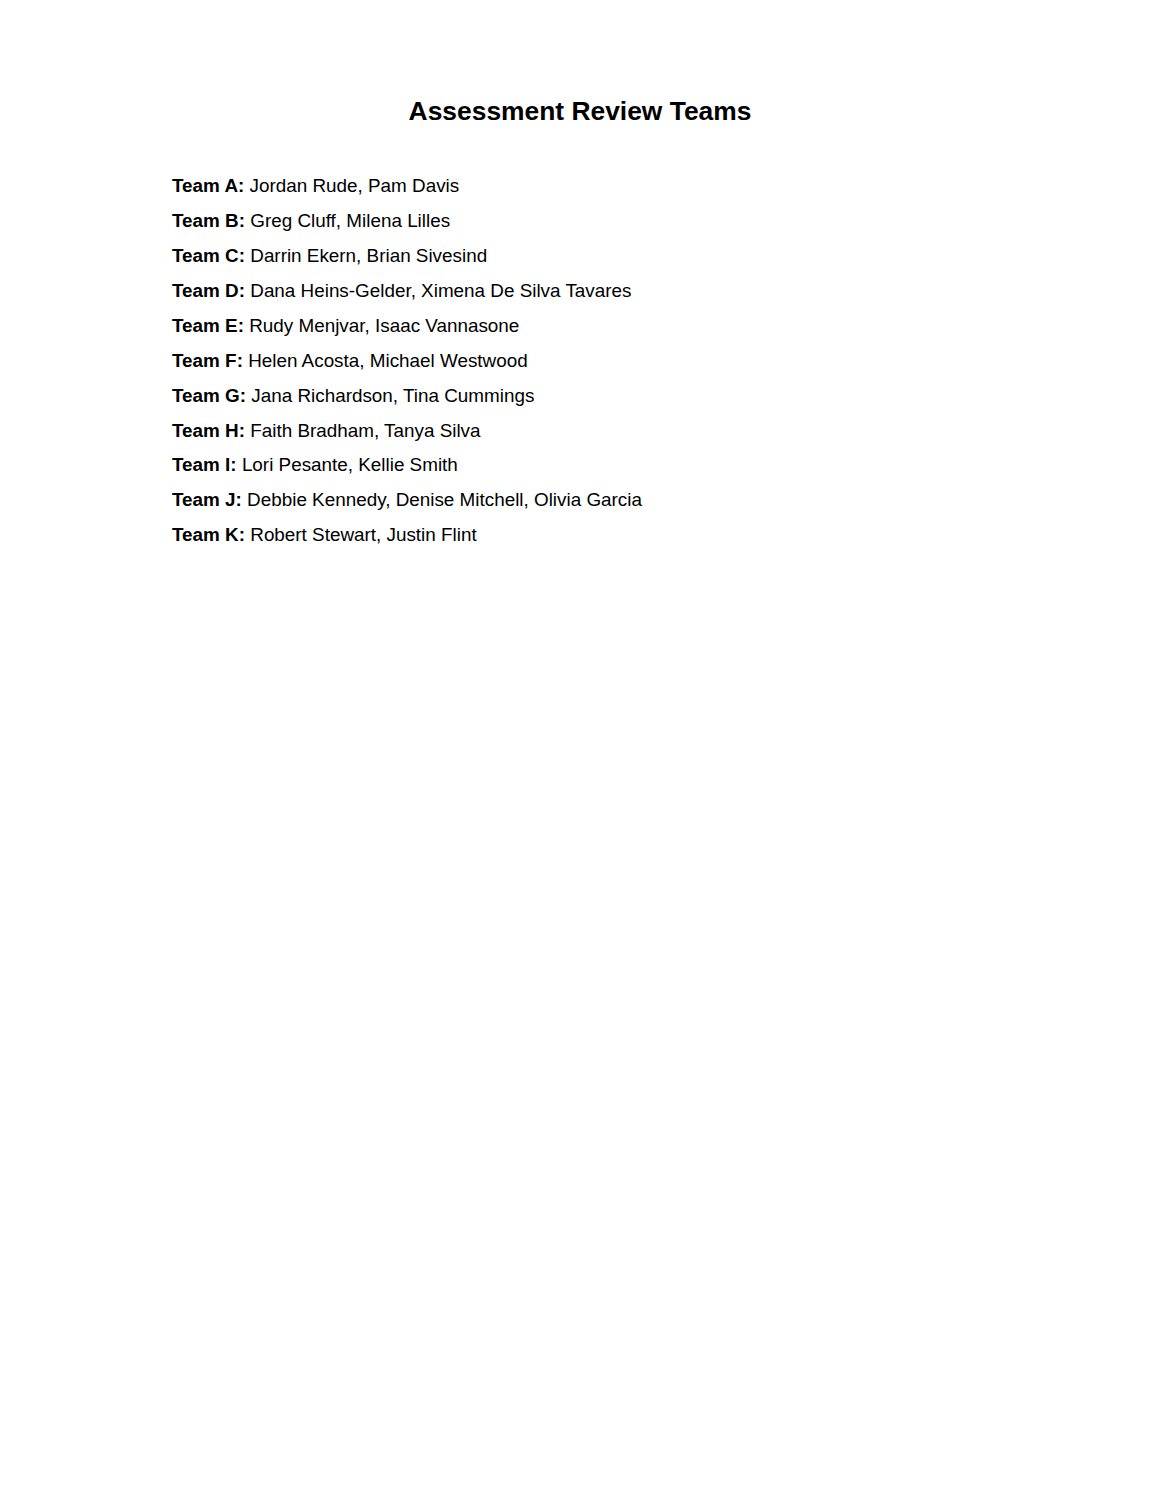Assessment Review Teams
Team A: Jordan Rude, Pam Davis
Team B: Greg Cluff, Milena Lilles
Team C: Darrin Ekern, Brian Sivesind
Team D: Dana Heins-Gelder, Ximena De Silva Tavares
Team E: Rudy Menjvar, Isaac Vannasone
Team F: Helen Acosta, Michael Westwood
Team G: Jana Richardson, Tina Cummings
Team H: Faith Bradham, Tanya Silva
Team I: Lori Pesante, Kellie Smith
Team J: Debbie Kennedy, Denise Mitchell, Olivia Garcia
Team K: Robert Stewart, Justin Flint